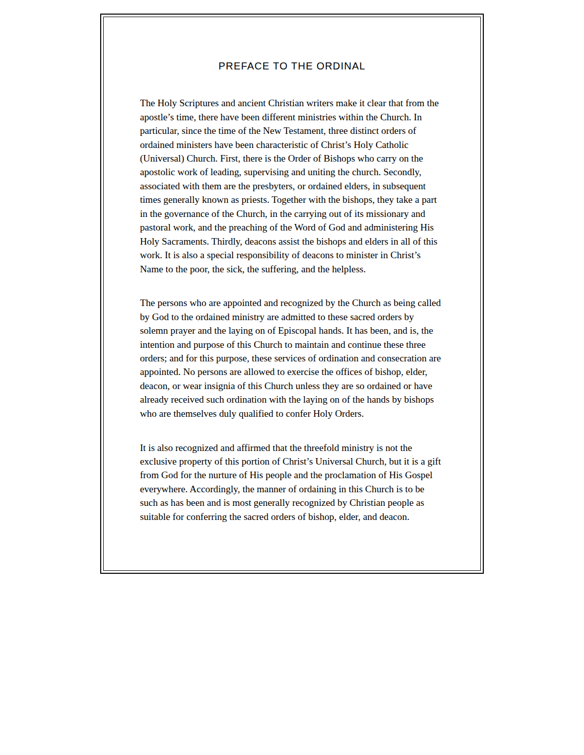PREFACE TO THE ORDINAL
The Holy Scriptures and ancient Christian writers make it clear that from the apostle’s time, there have been different ministries within the Church. In particular, since the time of the New Testament, three distinct orders of ordained ministers have been characteristic of Christ’s Holy Catholic (Universal) Church. First, there is the Order of Bishops who carry on the apostolic work of leading, supervising and uniting the church. Secondly, associated with them are the presbyters, or ordained elders, in subsequent times generally known as priests. Together with the bishops, they take a part in the governance of the Church, in the carrying out of its missionary and pastoral work, and the preaching of the Word of God and administering His Holy Sacraments. Thirdly, deacons assist the bishops and elders in all of this work. It is also a special responsibility of deacons to minister in Christ’s Name to the poor, the sick, the suffering, and the helpless.
The persons who are appointed and recognized by the Church as being called by God to the ordained ministry are admitted to these sacred orders by solemn prayer and the laying on of Episcopal hands. It has been, and is, the intention and purpose of this Church to maintain and continue these three orders; and for this purpose, these services of ordination and consecration are appointed. No persons are allowed to exercise the offices of bishop, elder, deacon, or wear insignia of this Church unless they are so ordained or have already received such ordination with the laying on of the hands by bishops who are themselves duly qualified to confer Holy Orders.
It is also recognized and affirmed that the threefold ministry is not the exclusive property of this portion of Christ’s Universal Church, but it is a gift from God for the nurture of His people and the proclamation of His Gospel everywhere. Accordingly, the manner of ordaining in this Church is to be such as has been and is most generally recognized by Christian people as suitable for conferring the sacred orders of bishop, elder, and deacon.